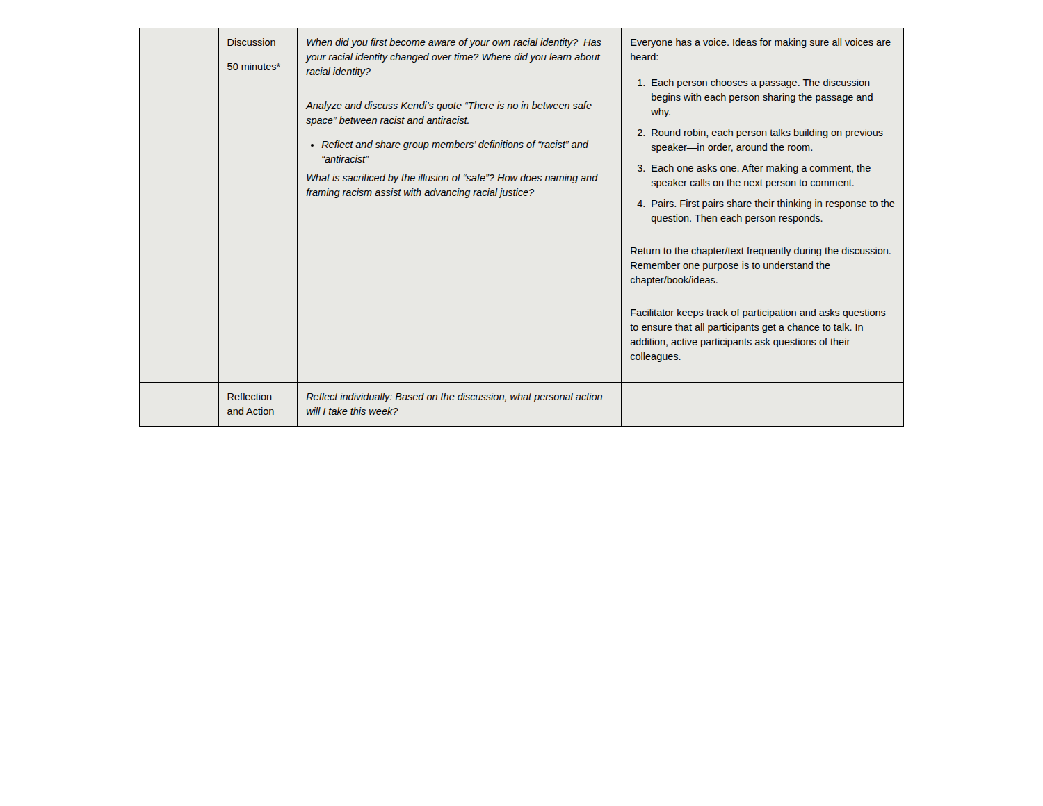| | Discussion 50 minutes* | When did you first become aware of your own racial identity? Has your racial identity changed over time? Where did you learn about racial identity? Analyze and discuss Kendi’s quote “There is no in between safe space” between racist and antiracist. Reflect and share group members’ definitions of “racist” and “antiracist” What is sacrificed by the illusion of “safe”? How does naming and framing racism assist with advancing racial justice? | Everyone has a voice. Ideas for making sure all voices are heard: Each person chooses a passage. The discussion begins with each person sharing the passage and why. Round robin, each person talks building on previous speaker—in order, around the room. Each one asks one. After making a comment, the speaker calls on the next person to comment. Pairs. First pairs share their thinking in response to the question. Then each person responds. Return to the chapter/text frequently during the discussion. Remember one purpose is to understand the chapter/book/ideas. Facilitator keeps track of participation and asks questions to ensure that all participants get a chance to talk. In addition, active participants ask questions of their colleagues. |
| | Reflection and Action | Reflect individually: Based on the discussion, what personal action will I take this week? | |